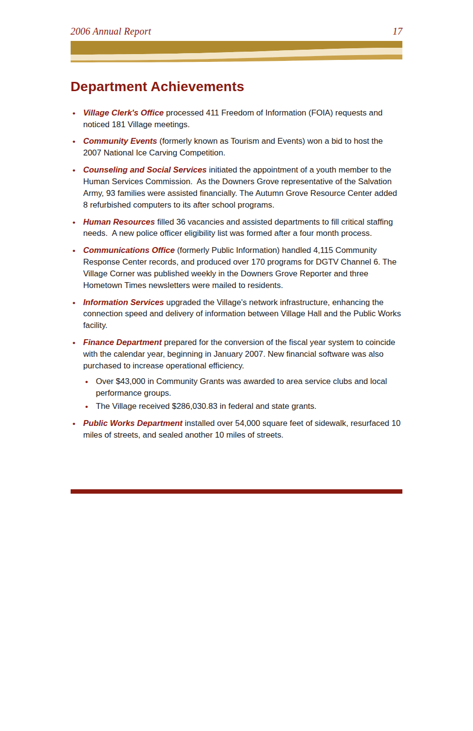2006 Annual Report 17
Department Achievements
Village Clerk's Office processed 411 Freedom of Information (FOIA) requests and noticed 181 Village meetings.
Community Events (formerly known as Tourism and Events) won a bid to host the 2007 National Ice Carving Competition.
Counseling and Social Services initiated the appointment of a youth member to the Human Services Commission. As the Downers Grove representative of the Salvation Army, 93 families were assisted financially. The Autumn Grove Resource Center added 8 refurbished computers to its after school programs.
Human Resources filled 36 vacancies and assisted departments to fill critical staffing needs. A new police officer eligibility list was formed after a four month process.
Communications Office (formerly Public Information) handled 4,115 Community Response Center records, and produced over 170 programs for DGTV Channel 6. The Village Corner was published weekly in the Downers Grove Reporter and three Hometown Times newsletters were mailed to residents.
Information Services upgraded the Village's network infrastructure, enhancing the connection speed and delivery of information between Village Hall and the Public Works facility.
Finance Department prepared for the conversion of the fiscal year system to coincide with the calendar year, beginning in January 2007. New financial software was also purchased to increase operational efficiency.
Over $43,000 in Community Grants was awarded to area service clubs and local performance groups.
The Village received $286,030.83 in federal and state grants.
Public Works Department installed over 54,000 square feet of sidewalk, resurfaced 10 miles of streets, and sealed another 10 miles of streets.